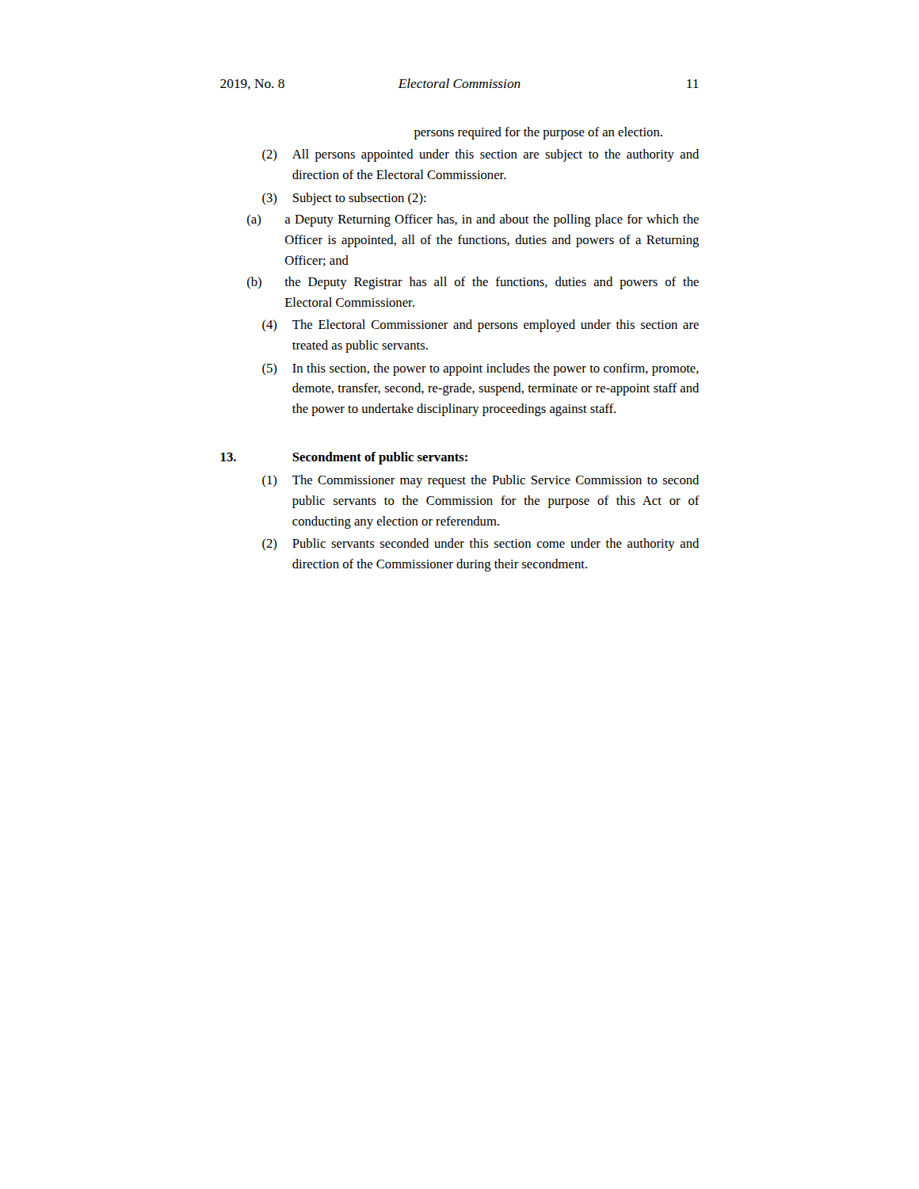2019, No. 8
Electoral Commission
11
persons required for the purpose of an election.
(2)
All persons appointed under this section are subject to the authority and direction of the Electoral Commissioner.
(3)
Subject to subsection (2):
(a)
a Deputy Returning Officer has, in and about the polling place for which the Officer is appointed, all of the functions, duties and powers of a Returning Officer; and
(b)
the Deputy Registrar has all of the functions, duties and powers of the Electoral Commissioner.
(4)
The Electoral Commissioner and persons employed under this section are treated as public servants.
(5)
In this section, the power to appoint includes the power to confirm, promote, demote, transfer, second, re-grade, suspend, terminate or re-appoint staff and the power to undertake disciplinary proceedings against staff.
13.
Secondment of public servants:
(1)
The Commissioner may request the Public Service Commission to second public servants to the Commission for the purpose of this Act or of conducting any election or referendum.
(2)
Public servants seconded under this section come under the authority and direction of the Commissioner during their secondment.